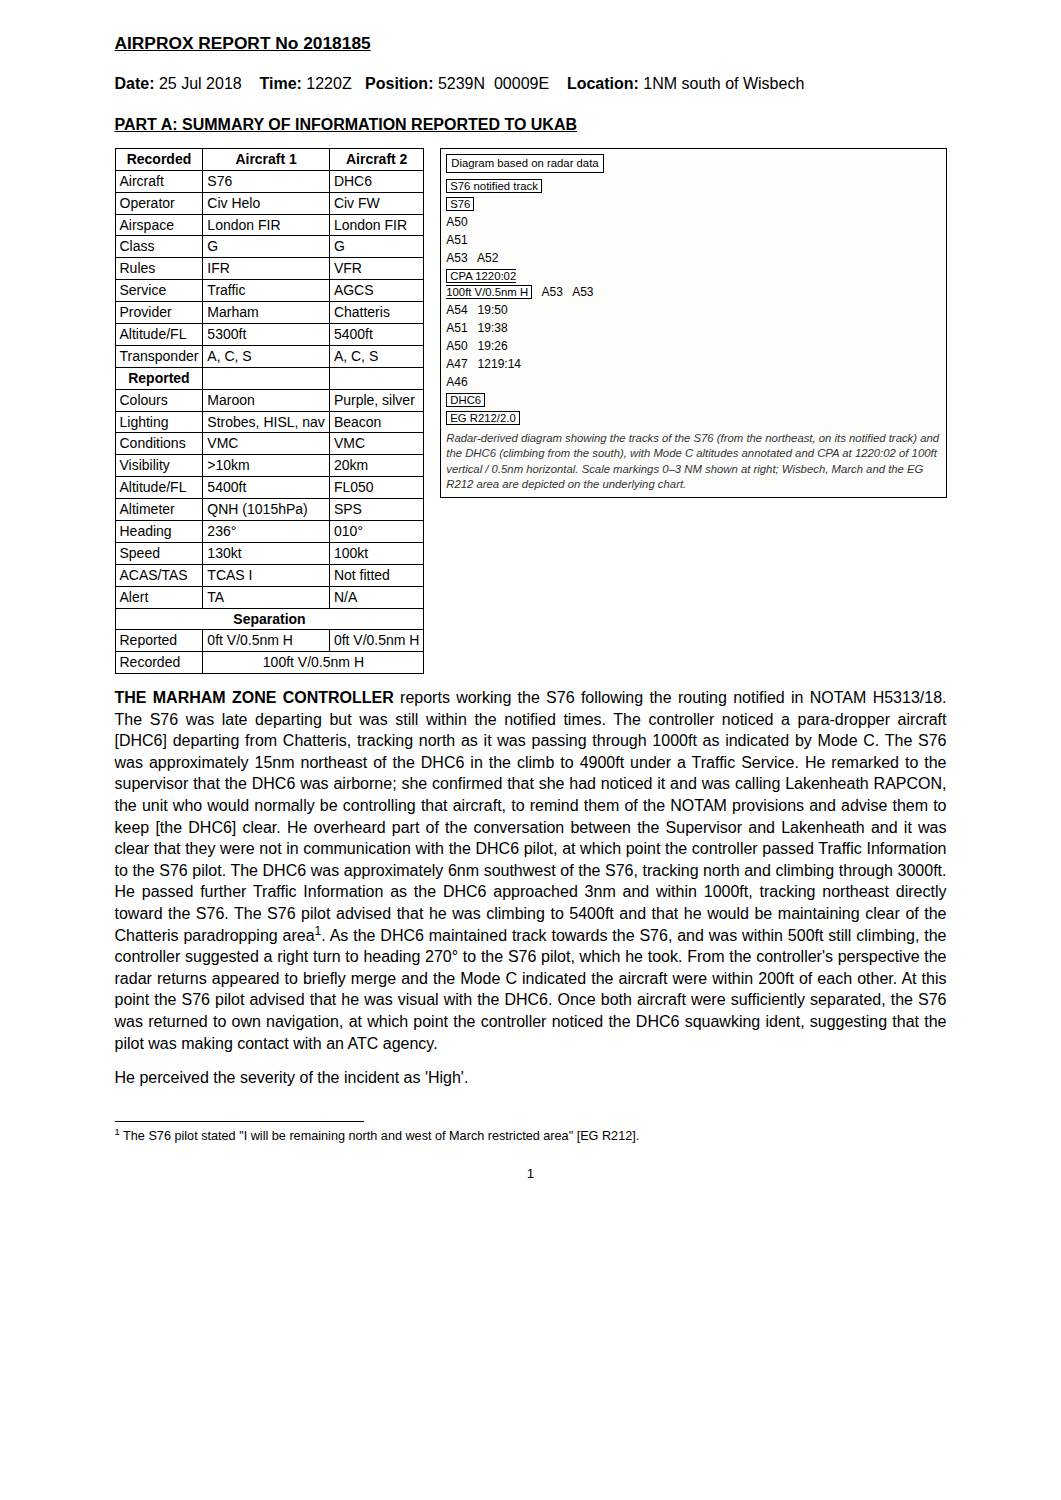AIRPROX REPORT No 2018185
Date: 25 Jul 2018 Time: 1220Z Position: 5239N 00009E Location: 1NM south of Wisbech
PART A: SUMMARY OF INFORMATION REPORTED TO UKAB
| Recorded | Aircraft 1 | Aircraft 2 |
| --- | --- | --- |
| Aircraft | S76 | DHC6 |
| Operator | Civ Helo | Civ FW |
| Airspace | London FIR | London FIR |
| Class | G | G |
| Rules | IFR | VFR |
| Service | Traffic | AGCS |
| Provider | Marham | Chatteris |
| Altitude/FL | 5300ft | 5400ft |
| Transponder | A, C, S | A, C, S |
| Reported | | |
| Colours | Maroon | Purple, silver |
| Lighting | Strobes, HISL, nav | Beacon |
| Conditions | VMC | VMC |
| Visibility | >10km | 20km |
| Altitude/FL | 5400ft | FL050 |
| Altimeter | QNH (1015hPa) | SPS |
| Heading | 236° | 010° |
| Speed | 130kt | 100kt |
| ACAS/TAS | TCAS I | Not fitted |
| Alert | TA | N/A |
| Separation |
| Reported | 0ft V/0.5nm H | 0ft V/0.5nm H |
| Recorded | 100ft V/0.5nm H |
Diagram based on radar data
S76 notified track
S76
A50
A51
A53 A52
CPA 1220:02
100ft V/0.5nm H A53 A53
A54 19:50
A51 19:38
A50 19:26
A47 1219:14
A46
DHC6
EG R212/2.0
Radar-derived diagram showing the tracks of the S76 (from the northeast, on its notified track) and the DHC6 (climbing from the south), with Mode C altitudes annotated and CPA at 1220:02 of 100ft vertical / 0.5nm horizontal. Scale markings 0–3 NM shown at right; Wisbech, March and the EG R212 area are depicted on the underlying chart.
THE MARHAM ZONE CONTROLLER reports working the S76 following the routing notified in NOTAM H5313/18. The S76 was late departing but was still within the notified times. The controller noticed a para-dropper aircraft [DHC6] departing from Chatteris, tracking north as it was passing through 1000ft as indicated by Mode C. The S76 was approximately 15nm northeast of the DHC6 in the climb to 4900ft under a Traffic Service. He remarked to the supervisor that the DHC6 was airborne; she confirmed that she had noticed it and was calling Lakenheath RAPCON, the unit who would normally be controlling that aircraft, to remind them of the NOTAM provisions and advise them to keep [the DHC6] clear. He overheard part of the conversation between the Supervisor and Lakenheath and it was clear that they were not in communication with the DHC6 pilot, at which point the controller passed Traffic Information to the S76 pilot. The DHC6 was approximately 6nm southwest of the S76, tracking north and climbing through 3000ft. He passed further Traffic Information as the DHC6 approached 3nm and within 1000ft, tracking northeast directly toward the S76. The S76 pilot advised that he was climbing to 5400ft and that he would be maintaining clear of the Chatteris paradropping area1. As the DHC6 maintained track towards the S76, and was within 500ft still climbing, the controller suggested a right turn to heading 270° to the S76 pilot, which he took. From the controller's perspective the radar returns appeared to briefly merge and the Mode C indicated the aircraft were within 200ft of each other. At this point the S76 pilot advised that he was visual with the DHC6. Once both aircraft were sufficiently separated, the S76 was returned to own navigation, at which point the controller noticed the DHC6 squawking ident, suggesting that the pilot was making contact with an ATC agency.
He perceived the severity of the incident as 'High'.
1 The S76 pilot stated "I will be remaining north and west of March restricted area" [EG R212].
1